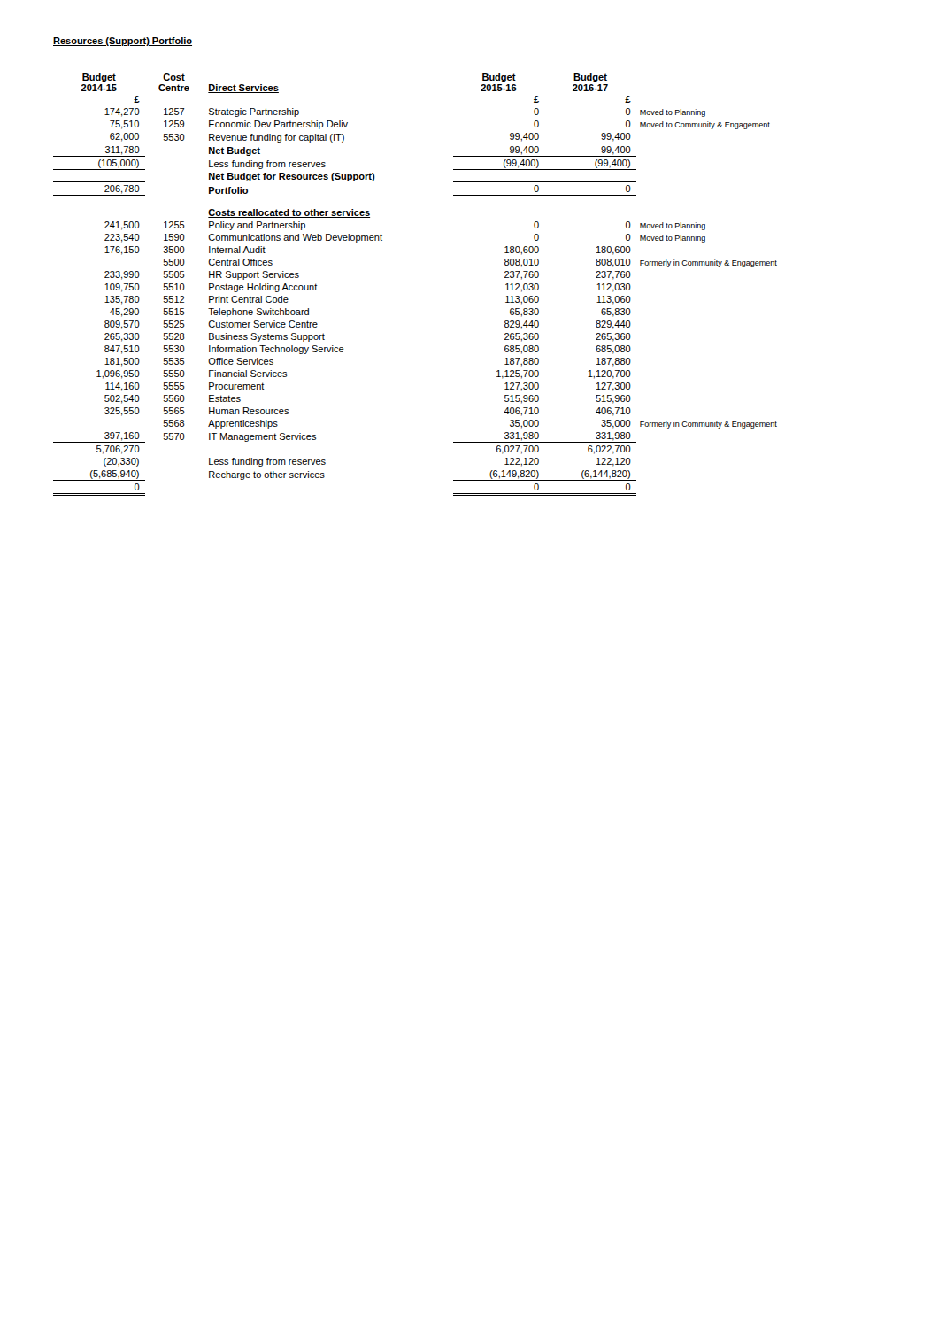Resources (Support) Portfolio
| Budget 2014-15 | Cost Centre | Direct Services | Budget 2015-16 | Budget 2016-17 | |
| --- | --- | --- | --- | --- | --- |
| £ | | | £ | £ | |
| 174,270 | 1257 | Strategic Partnership | 0 | 0 | Moved to Planning |
| 75,510 | 1259 | Economic Dev Partnership Deliv | 0 | 0 | Moved to Community & Engagement |
| 62,000 | 5530 | Revenue funding for capital (IT) | 99,400 | 99,400 | |
| 311,780 | | Net Budget | 99,400 | 99,400 | |
| (105,000) | | Less funding from reserves | (99,400) | (99,400) | |
| | | Net Budget for Resources (Support) | | | |
| 206,780 | | Portfolio | 0 | 0 | |
| | | Costs reallocated to other services | | | |
| 241,500 | 1255 | Policy and Partnership | 0 | 0 | Moved to Planning |
| 223,540 | 1590 | Communications and Web Development | 0 | 0 | Moved to Planning |
| 176,150 | 3500 | Internal Audit | 180,600 | 180,600 | |
| | 5500 | Central Offices | 808,010 | 808,010 | Formerly in Community & Engagement |
| 233,990 | 5505 | HR Support Services | 237,760 | 237,760 | |
| 109,750 | 5510 | Postage Holding Account | 112,030 | 112,030 | |
| 135,780 | 5512 | Print Central Code | 113,060 | 113,060 | |
| 45,290 | 5515 | Telephone Switchboard | 65,830 | 65,830 | |
| 809,570 | 5525 | Customer Service Centre | 829,440 | 829,440 | |
| 265,330 | 5528 | Business Systems Support | 265,360 | 265,360 | |
| 847,510 | 5530 | Information Technology Service | 685,080 | 685,080 | |
| 181,500 | 5535 | Office Services | 187,880 | 187,880 | |
| 1,096,950 | 5550 | Financial Services | 1,125,700 | 1,120,700 | |
| 114,160 | 5555 | Procurement | 127,300 | 127,300 | |
| 502,540 | 5560 | Estates | 515,960 | 515,960 | |
| 325,550 | 5565 | Human Resources | 406,710 | 406,710 | |
| | 5568 | Apprenticeships | 35,000 | 35,000 | Formerly in Community & Engagement |
| 397,160 | 5570 | IT Management Services | 331,980 | 331,980 | |
| 5,706,270 | | | 6,027,700 | 6,022,700 | |
| (20,330) | | Less funding from reserves | 122,120 | 122,120 | |
| (5,685,940) | | Recharge to other services | (6,149,820) | (6,144,820) | |
| 0 | | | 0 | 0 | |